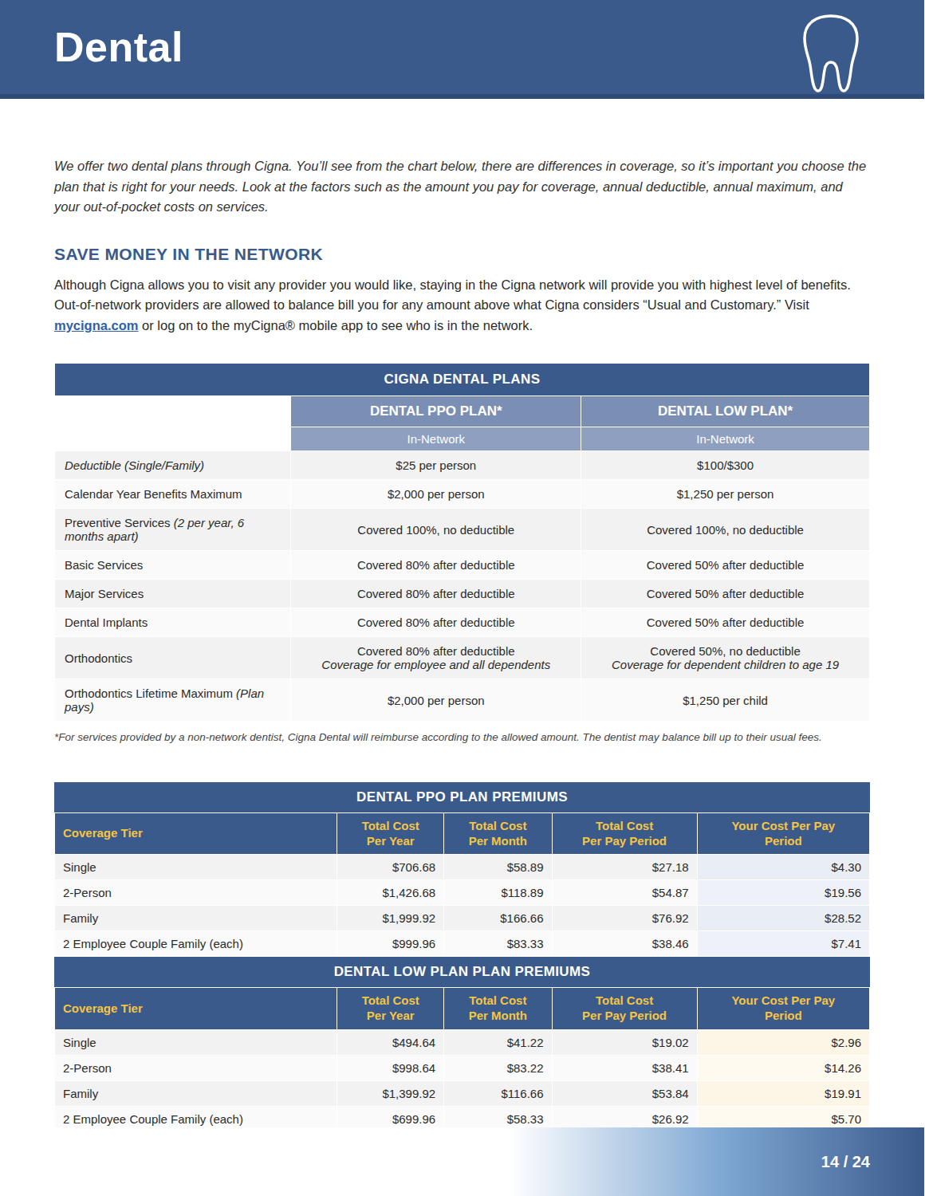Dental
We offer two dental plans through Cigna. You’ll see from the chart below, there are differences in coverage, so it’s important you choose the plan that is right for your needs. Look at the factors such as the amount you pay for coverage, annual deductible, annual maximum, and your out-of-pocket costs on services.
SAVE MONEY IN THE NETWORK
Although Cigna allows you to visit any provider you would like, staying in the Cigna network will provide you with highest level of benefits. Out-of-network providers are allowed to balance bill you for any amount above what Cigna considers “Usual and Customary.” Visit mycigna.com or log on to the myCigna® mobile app to see who is in the network.
| CIGNA DENTAL PLANS |
| --- |
| | DENTAL PPO PLAN* | DENTAL LOW PLAN* |
| | In-Network | In-Network |
| Deductible (Single/Family) | $25 per person | $100/$300 |
| Calendar Year Benefits Maximum | $2,000 per person | $1,250 per person |
| Preventive Services (2 per year, 6 months apart) | Covered 100%, no deductible | Covered 100%, no deductible |
| Basic Services | Covered 80% after deductible | Covered 50% after deductible |
| Major Services | Covered 80% after deductible | Covered 50% after deductible |
| Dental Implants | Covered 80% after deductible | Covered 50% after deductible |
| Orthodontics | Covered 80% after deductible Coverage for employee and all dependents | Covered 50%, no deductible Coverage for dependent children to age 19 |
| Orthodontics Lifetime Maximum (Plan pays) | $2,000 per person | $1,250 per child |
*For services provided by a non-network dentist, Cigna Dental will reimburse according to the allowed amount. The dentist may balance bill up to their usual fees.
DENTAL PPO PLAN PREMIUMS
| Coverage Tier | Total Cost Per Year | Total Cost Per Month | Total Cost Per Pay Period | Your Cost Per Pay Period |
| --- | --- | --- | --- | --- |
| Single | $706.68 | $58.89 | $27.18 | $4.30 |
| 2-Person | $1,426.68 | $118.89 | $54.87 | $19.56 |
| Family | $1,999.92 | $166.66 | $76.92 | $28.52 |
| 2 Employee Couple Family (each) | $999.96 | $83.33 | $38.46 | $7.41 |
DENTAL LOW PLAN PLAN PREMIUMS
| Coverage Tier | Total Cost Per Year | Total Cost Per Month | Total Cost Per Pay Period | Your Cost Per Pay Period |
| --- | --- | --- | --- | --- |
| Single | $494.64 | $41.22 | $19.02 | $2.96 |
| 2-Person | $998.64 | $83.22 | $38.41 | $14.26 |
| Family | $1,399.92 | $116.66 | $53.84 | $19.91 |
| 2 Employee Couple Family (each) | $699.96 | $58.33 | $26.92 | $5.70 |
14 / 24